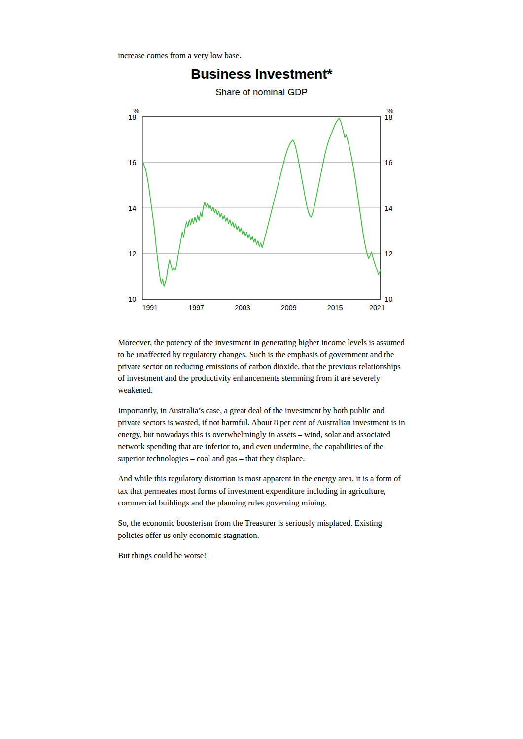increase comes from a very low base.
Business Investment*
Share of nominal GDP
% % 18 16 14 12 10 18 16 14 12 10 1991 1997 2003 2009 2015 2021
Moreover, the potency of the investment in generating higher income levels is assumed to be unaffected by regulatory changes. Such is the emphasis of government and the private sector on reducing emissions of carbon dioxide, that the previous relationships of investment and the productivity enhancements stemming from it are severely weakened.
Importantly, in Australia’s case, a great deal of the investment by both public and private sectors is wasted, if not harmful. About 8 per cent of Australian investment is in energy, but nowadays this is overwhelmingly in assets – wind, solar and associated network spending that are inferior to, and even undermine, the capabilities of the superior technologies – coal and gas – that they displace.
And while this regulatory distortion is most apparent in the energy area, it is a form of tax that permeates most forms of investment expenditure including in agriculture, commercial buildings and the planning rules governing mining.
So, the economic boosterism from the Treasurer is seriously misplaced. Existing policies offer us only economic stagnation.
But things could be worse!